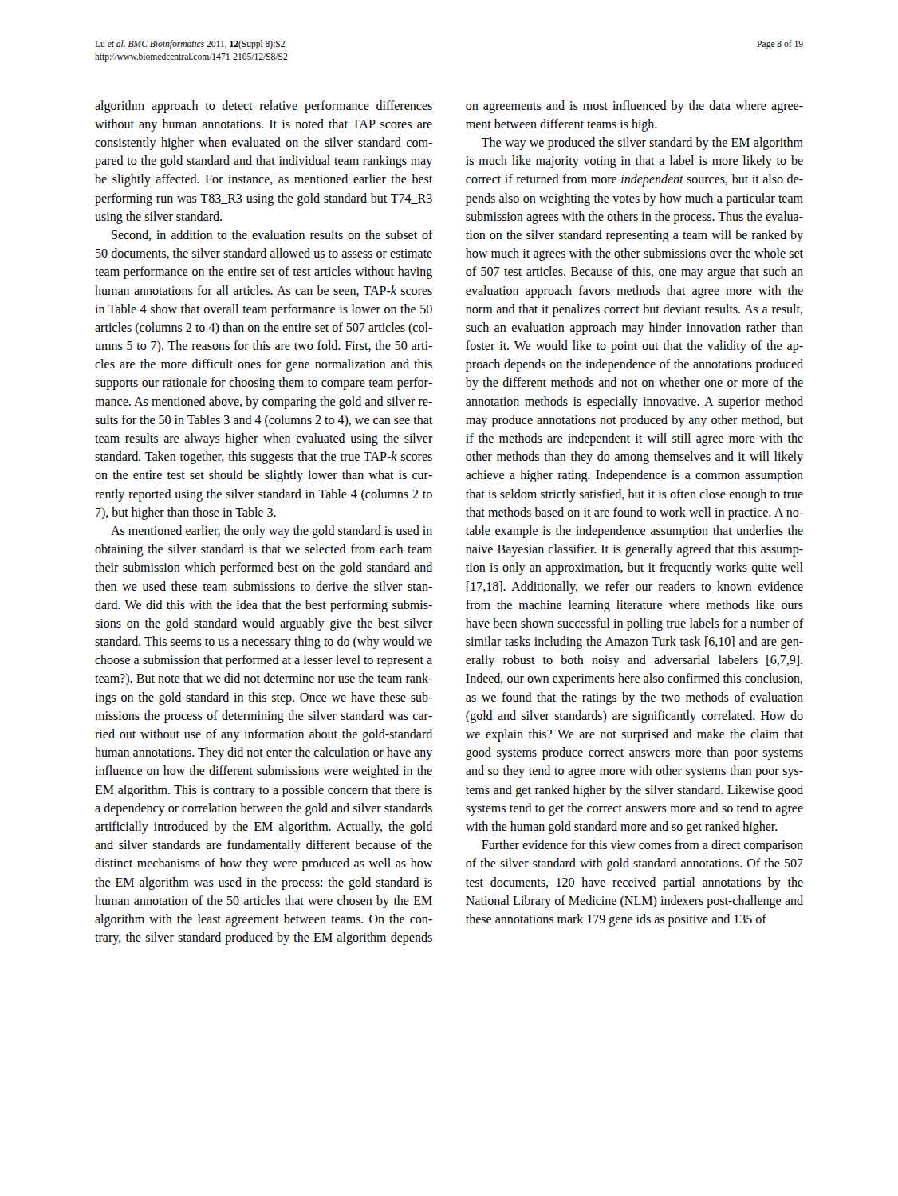Lu et al. BMC Bioinformatics 2011, 12(Suppl 8):S2 http://www.biomedcentral.com/1471-2105/12/S8/S2
Page 8 of 19
algorithm approach to detect relative performance differences without any human annotations. It is noted that TAP scores are consistently higher when evaluated on the silver standard compared to the gold standard and that individual team rankings may be slightly affected. For instance, as mentioned earlier the best performing run was T83_R3 using the gold standard but T74_R3 using the silver standard.
Second, in addition to the evaluation results on the subset of 50 documents, the silver standard allowed us to assess or estimate team performance on the entire set of test articles without having human annotations for all articles. As can be seen, TAP-k scores in Table 4 show that overall team performance is lower on the 50 articles (columns 2 to 4) than on the entire set of 507 articles (columns 5 to 7). The reasons for this are two fold. First, the 50 articles are the more difficult ones for gene normalization and this supports our rationale for choosing them to compare team performance. As mentioned above, by comparing the gold and silver results for the 50 in Tables 3 and 4 (columns 2 to 4), we can see that team results are always higher when evaluated using the silver standard. Taken together, this suggests that the true TAP-k scores on the entire test set should be slightly lower than what is currently reported using the silver standard in Table 4 (columns 2 to 7), but higher than those in Table 3.
As mentioned earlier, the only way the gold standard is used in obtaining the silver standard is that we selected from each team their submission which performed best on the gold standard and then we used these team submissions to derive the silver standard. We did this with the idea that the best performing submissions on the gold standard would arguably give the best silver standard. This seems to us a necessary thing to do (why would we choose a submission that performed at a lesser level to represent a team?). But note that we did not determine nor use the team rankings on the gold standard in this step. Once we have these submissions the process of determining the silver standard was carried out without use of any information about the gold-standard human annotations. They did not enter the calculation or have any influence on how the different submissions were weighted in the EM algorithm. This is contrary to a possible concern that there is a dependency or correlation between the gold and silver standards artificially introduced by the EM algorithm. Actually, the gold and silver standards are fundamentally different because of the distinct mechanisms of how they were produced as well as how the EM algorithm was used in the process: the gold standard is human annotation of the 50 articles that were chosen by the EM algorithm with the least agreement between teams. On the contrary, the silver standard produced by the EM algorithm depends on agreements and is most influenced by the data where agreement between different teams is high.
The way we produced the silver standard by the EM algorithm is much like majority voting in that a label is more likely to be correct if returned from more independent sources, but it also depends also on weighting the votes by how much a particular team submission agrees with the others in the process. Thus the evaluation on the silver standard representing a team will be ranked by how much it agrees with the other submissions over the whole set of 507 test articles. Because of this, one may argue that such an evaluation approach favors methods that agree more with the norm and that it penalizes correct but deviant results. As a result, such an evaluation approach may hinder innovation rather than foster it. We would like to point out that the validity of the approach depends on the independence of the annotations produced by the different methods and not on whether one or more of the annotation methods is especially innovative. A superior method may produce annotations not produced by any other method, but if the methods are independent it will still agree more with the other methods than they do among themselves and it will likely achieve a higher rating. Independence is a common assumption that is seldom strictly satisfied, but it is often close enough to true that methods based on it are found to work well in practice. A notable example is the independence assumption that underlies the naive Bayesian classifier. It is generally agreed that this assumption is only an approximation, but it frequently works quite well [17,18]. Additionally, we refer our readers to known evidence from the machine learning literature where methods like ours have been shown successful in polling true labels for a number of similar tasks including the Amazon Turk task [6,10] and are generally robust to both noisy and adversarial labelers [6,7,9]. Indeed, our own experiments here also confirmed this conclusion, as we found that the ratings by the two methods of evaluation (gold and silver standards) are significantly correlated. How do we explain this? We are not surprised and make the claim that good systems produce correct answers more than poor systems and so they tend to agree more with other systems than poor systems and get ranked higher by the silver standard. Likewise good systems tend to get the correct answers more and so tend to agree with the human gold standard more and so get ranked higher.
Further evidence for this view comes from a direct comparison of the silver standard with gold standard annotations. Of the 507 test documents, 120 have received partial annotations by the National Library of Medicine (NLM) indexers post-challenge and these annotations mark 179 gene ids as positive and 135 of